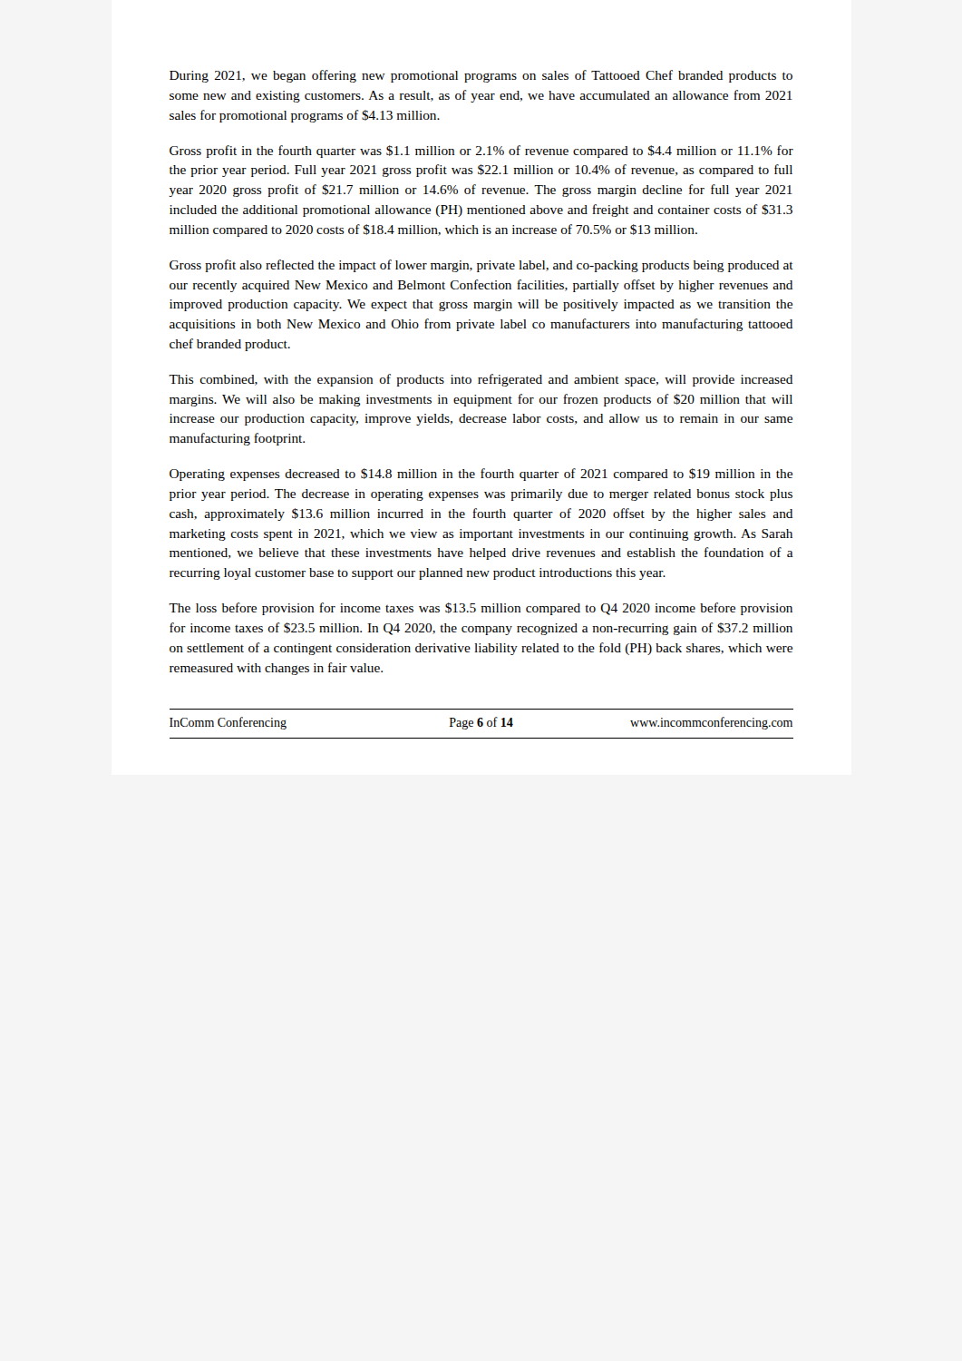During 2021, we began offering new promotional programs on sales of Tattooed Chef branded products to some new and existing customers. As a result, as of year end, we have accumulated an allowance from 2021 sales for promotional programs of $4.13 million.
Gross profit in the fourth quarter was $1.1 million or 2.1% of revenue compared to $4.4 million or 11.1% for the prior year period. Full year 2021 gross profit was $22.1 million or 10.4% of revenue, as compared to full year 2020 gross profit of $21.7 million or 14.6% of revenue. The gross margin decline for full year 2021 included the additional promotional allowance (PH) mentioned above and freight and container costs of $31.3 million compared to 2020 costs of $18.4 million, which is an increase of 70.5% or $13 million.
Gross profit also reflected the impact of lower margin, private label, and co-packing products being produced at our recently acquired New Mexico and Belmont Confection facilities, partially offset by higher revenues and improved production capacity. We expect that gross margin will be positively impacted as we transition the acquisitions in both New Mexico and Ohio from private label co manufacturers into manufacturing tattooed chef branded product.
This combined, with the expansion of products into refrigerated and ambient space, will provide increased margins. We will also be making investments in equipment for our frozen products of $20 million that will increase our production capacity, improve yields, decrease labor costs, and allow us to remain in our same manufacturing footprint.
Operating expenses decreased to $14.8 million in the fourth quarter of 2021 compared to $19 million in the prior year period. The decrease in operating expenses was primarily due to merger related bonus stock plus cash, approximately $13.6 million incurred in the fourth quarter of 2020 offset by the higher sales and marketing costs spent in 2021, which we view as important investments in our continuing growth. As Sarah mentioned, we believe that these investments have helped drive revenues and establish the foundation of a recurring loyal customer base to support our planned new product introductions this year.
The loss before provision for income taxes was $13.5 million compared to Q4 2020 income before provision for income taxes of $23.5 million. In Q4 2020, the company recognized a non-recurring gain of $37.2 million on settlement of a contingent consideration derivative liability related to the fold (PH) back shares, which were remeasured with changes in fair value.
| InComm Conferencing | Page 6 of 14 | www.incommconferencing.com |